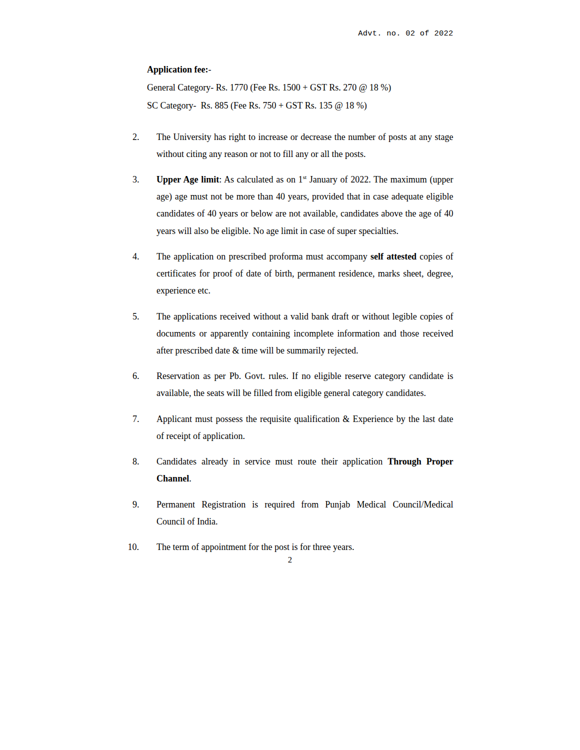Advt. no. 02 of 2022
Application fee:-
General Category- Rs. 1770 (Fee Rs. 1500 + GST Rs. 270 @ 18 %)
SC Category- Rs. 885 (Fee Rs. 750 + GST Rs. 135 @ 18 %)
The University has right to increase or decrease the number of posts at any stage without citing any reason or not to fill any or all the posts.
Upper Age limit: As calculated as on 1st January of 2022. The maximum (upper age) age must not be more than 40 years, provided that in case adequate eligible candidates of 40 years or below are not available, candidates above the age of 40 years will also be eligible. No age limit in case of super specialties.
The application on prescribed proforma must accompany self attested copies of certificates for proof of date of birth, permanent residence, marks sheet, degree, experience etc.
The applications received without a valid bank draft or without legible copies of documents or apparently containing incomplete information and those received after prescribed date & time will be summarily rejected.
Reservation as per Pb. Govt. rules. If no eligible reserve category candidate is available, the seats will be filled from eligible general category candidates.
Applicant must possess the requisite qualification & Experience by the last date of receipt of application.
Candidates already in service must route their application Through Proper Channel.
Permanent Registration is required from Punjab Medical Council/Medical Council of India.
The term of appointment for the post is for three years.
2